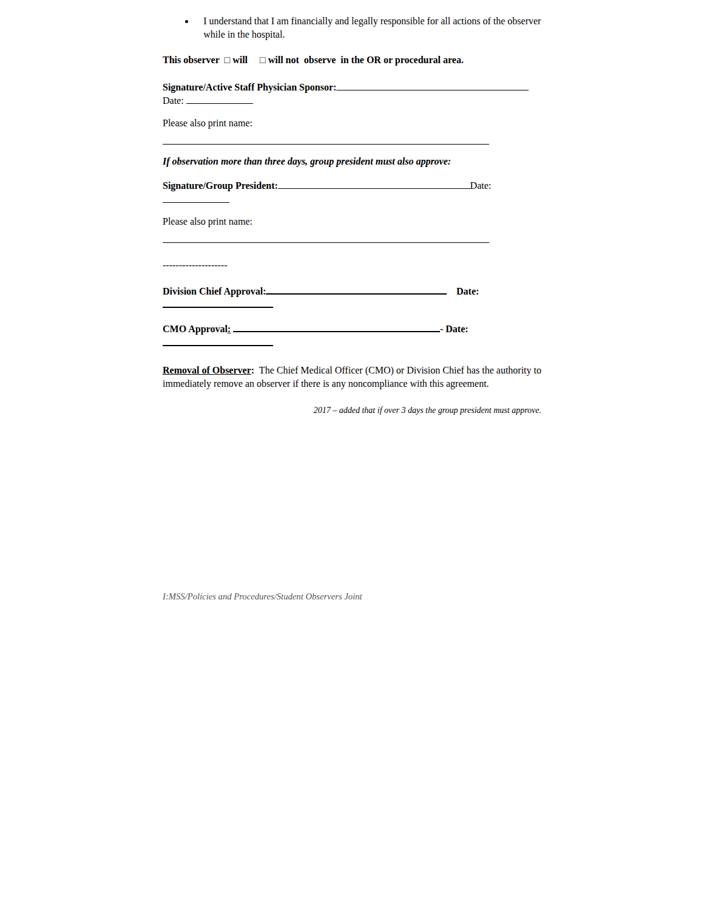I understand that I am financially and legally responsible for all actions of the observer while in the hospital.
This observer □ will □ will not observe in the OR or procedural area.
Signature/Active Staff Physician Sponsor: Date:
Please also print name:
If observation more than three days, group president must also approve:
Signature/Group President: Date:
Please also print name:
--------------------
Division Chief Approval: Date:
CMO Approval: - Date:
Removal of Observer: The Chief Medical Officer (CMO) or Division Chief has the authority to immediately remove an observer if there is any noncompliance with this agreement.
2017 – added that if over 3 days the group president must approve.
I:MSS/Policies and Procedures/Student Observers Joint